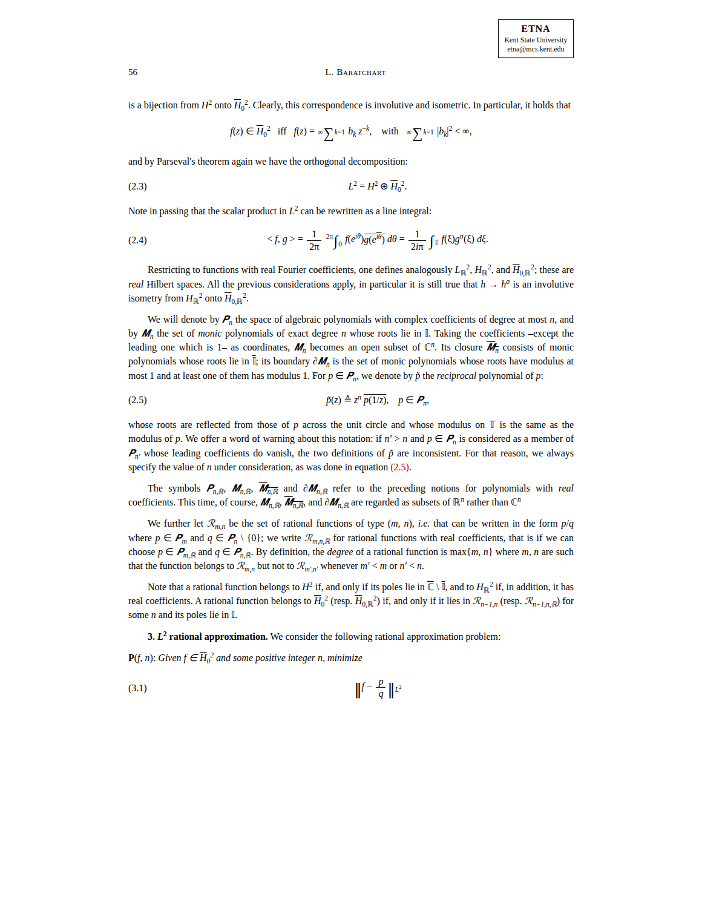ETNA
Kent State University
etna@mcs.kent.edu
56
L. Baratchart
is a bijection from H2 onto H02. Clearly, this correspondence is involutive and isometric. In particular, it holds that
f(z) ∈ H02 iff f(z) = ∞∑k=1 bk z−k, with ∞∑k=1 |bk|2 < ∞,
and by Parseval's theorem again we have the orthogonal decomposition:
(2.3)
L2 = H2 ⊕ H02.
Note in passing that the scalar product in L2 can be rewritten as a line integral:
(2.4)
< f, g > = 12π 2π ∫ 0 f(eiθ)g(eiθ) dθ = 12iπ ∫𝕋 f(ξ)gσ(ξ) dξ.
Restricting to functions with real Fourier coefficients, one defines analogously Lℝ2, Hℝ2, and H0,ℝ2; these are real Hilbert spaces. All the previous considerations apply, in particular it is still true that h → hσ is an involutive isometry from Hℝ2 onto H0,ℝ2.
We will denote by 𝑷n the space of algebraic polynomials with complex coefficients of degree at most n, and by 𝑴n the set of monic polynomials of exact degree n whose roots lie in 𝕀. Taking the coefficients –except the leading one which is 1– as coordinates, 𝑴n becomes an open subset of ℂn. Its closure 𝑴n consists of monic polynomials whose roots lie in 𝕀; its boundary ∂𝑴n is the set of monic polynomials whose roots have modulus at most 1 and at least one of them has modulus 1. For p ∈ 𝑷n, we denote by p̃ the reciprocal polynomial of p:
(2.5)
p̃(z) ≙ zn p(1/z), p ∈ 𝑷n,
whose roots are reflected from those of p across the unit circle and whose modulus on 𝕋 is the same as the modulus of p. We offer a word of warning about this notation: if n′ > n and p ∈ 𝑷n is considered as a member of 𝑷n′ whose leading coefficients do vanish, the two definitions of p̃ are inconsistent. For that reason, we always specify the value of n under consideration, as was done in equation (2.5).
The symbols 𝑷n,ℝ, 𝑴n,ℝ, 𝑴n,ℝ and ∂𝑴n,ℝ refer to the preceding notions for polynomials with real coefficients. This time, of course, 𝑴n,ℝ, 𝑴n,ℝ, and ∂𝑴n,ℝ are regarded as subsets of ℝn rather than ℂn
We further let ℛm,n be the set of rational functions of type (m, n), i.e. that can be written in the form p/q where p ∈ 𝑷m and q ∈ 𝑷n \ {0}; we write ℛm,n,ℝ for rational functions with real coefficients, that is if we can choose p ∈ 𝑷m,ℝ and q ∈ 𝑷n,ℝ. By definition, the degree of a rational function is max{m, n} where m, n are such that the function belongs to ℛm,n but not to ℛm′,n′ whenever m′ < m or n′ < n.
Note that a rational function belongs to H2 if, and only if its poles lie in ℂ \ 𝕀, and to Hℝ2 if, in addition, it has real coefficients. A rational function belongs to H02 (resp. H0,ℝ2) if, and only if it lies in ℛn−1,n (resp. ℛn−1,n,ℝ) for some n and its poles lie in 𝕀.
3. L2 rational approximation. We consider the following rational approximation problem:
P(f, n): Given f ∈ H02 and some positive integer n, minimize
(3.1)
∥f − pq∥L2